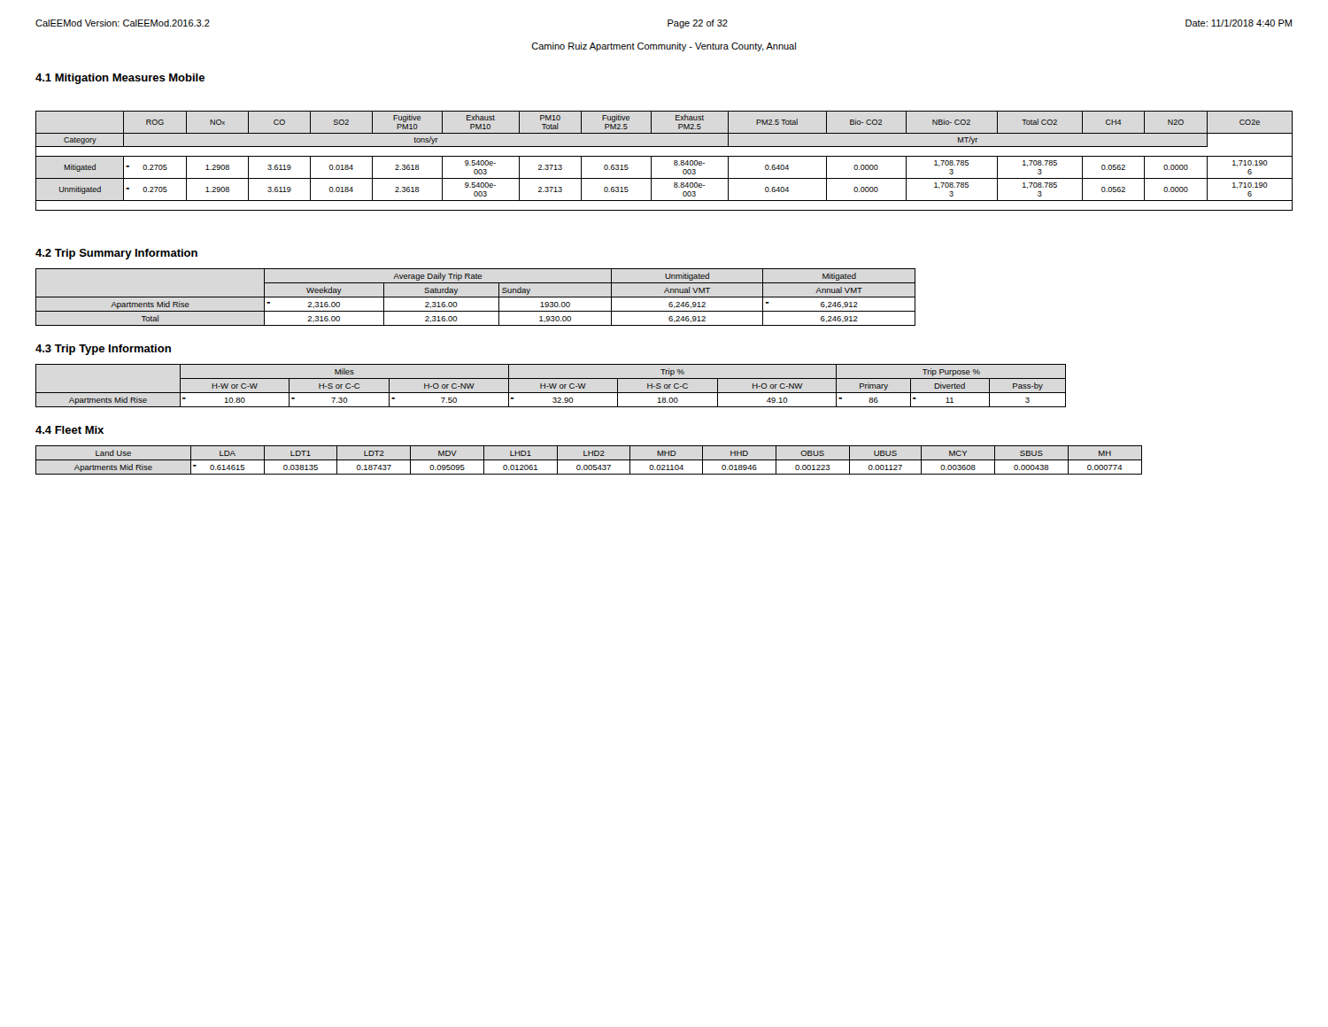CalEEMod Version: CalEEMod.2016.3.2
Page 22 of 32
Date: 11/1/2018 4:40 PM
Camino Ruiz Apartment Community - Ventura County, Annual
4.1 Mitigation Measures Mobile
| | ROG | NO x | CO | SO2 | Fugitive PM10 | Exhaust PM10 | PM10 Total | Fugitive PM2.5 | Exhaust PM2.5 | PM2.5 Total | Bio- CO2 | NBio- CO2 | Total CO2 | CH4 | N2O | CO2e |
| Category | tons/yr | MT/yr |
| Mitigated | 0.2705 | 1.2908 | 3.6119 | 0.0184 | 2.3618 | 9.5400e- 003 | 2.3713 | 0.6315 | 8.8400e- 003 | 0.6404 | 0.0000 | 1,708.785 3 | 1,708.785 3 | 0.0562 | 0.0000 | 1,710.190 6 |
| Unmitigated | 0.2705 | 1.2908 | 3.6119 | 0.0184 | 2.3618 | 9.5400e- 003 | 2.3713 | 0.6315 | 8.8400e- 003 | 0.6404 | 0.0000 | 1,708.785 3 | 1,708.785 3 | 0.0562 | 0.0000 | 1,710.190 6 |
4.2 Trip Summary Information
| | Average Daily Trip Rate | Unmitigated | Mitigated |
| Weekday | Saturday | Sunday | Annual VMT | Annual VMT |
| Apartments Mid Rise | 2,316.00 | 2,316.00 | 1930.00 | 6,246,912 | 6,246,912 |
| Total | 2,316.00 | 2,316.00 | 1,930.00 | 6,246,912 | 6,246,912 |
4.3 Trip Type Information
| | Miles | Trip % | Trip Purpose % |
| H-W or C-W | H-S or C-C | H-O or C-NW | H-W or C-W | H-S or C-C | H-O or C-NW | Primary | Diverted | Pass-by |
| Apartments Mid Rise | 10.80 | 7.30 | 7.50 | 32.90 | 18.00 | 49.10 | 86 | 11 | 3 |
4.4 Fleet Mix
| Land Use | LDA | LDT1 | LDT2 | MDV | LHD1 | LHD2 | MHD | HHD | OBUS | UBUS | MCY | SBUS | MH |
| Apartments Mid Rise | 0.614615 | 0.038135 | 0.187437 | 0.095095 | 0.012061 | 0.005437 | 0.021104 | 0.018946 | 0.001223 | 0.001127 | 0.003608 | 0.000438 | 0.000774 |